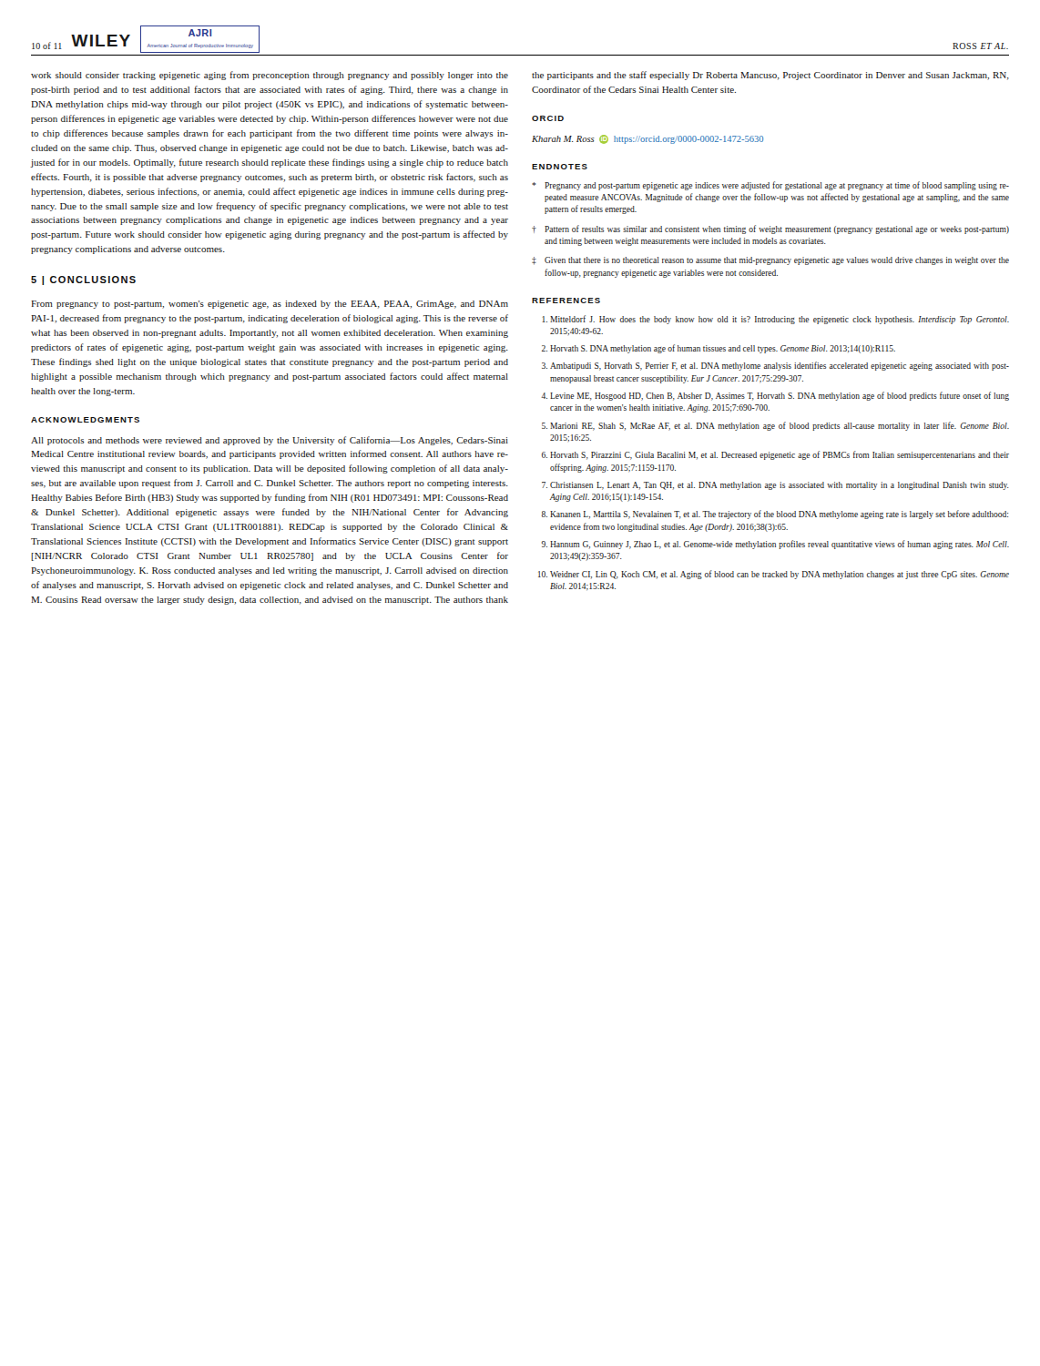10 of 11 WILEY AJRI
American Journal of Reproductive Immunology
Ross et al.
work should consider tracking epigenetic aging from preconception through pregnancy and possibly longer into the post-birth period and to test additional factors that are associated with rates of aging. Third, there was a change in DNA methylation chips mid-way through our pilot project (450K vs EPIC), and indications of systematic between-person differences in epigenetic age variables were detected by chip. Within-person differences however were not due to chip differences because samples drawn for each participant from the two different time points were always included on the same chip. Thus, observed change in epigenetic age could not be due to batch. Likewise, batch was adjusted for in our models. Optimally, future research should replicate these findings using a single chip to reduce batch effects. Fourth, it is possible that adverse pregnancy outcomes, such as preterm birth, or obstetric risk factors, such as hypertension, diabetes, serious infections, or anemia, could affect epigenetic age indices in immune cells during pregnancy. Due to the small sample size and low frequency of specific pregnancy complications, we were not able to test associations between pregnancy complications and change in epigenetic age indices between pregnancy and a year post-partum. Future work should consider how epigenetic aging during pregnancy and the post-partum is affected by pregnancy complications and adverse outcomes.
5 | Conclusions
From pregnancy to post-partum, women's epigenetic age, as indexed by the EEAA, PEAA, GrimAge, and DNAm PAI-1, decreased from pregnancy to the post-partum, indicating deceleration of biological aging. This is the reverse of what has been observed in non-pregnant adults. Importantly, not all women exhibited deceleration. When examining predictors of rates of epigenetic aging, post-partum weight gain was associated with increases in epigenetic aging. These findings shed light on the unique biological states that constitute pregnancy and the post-partum period and highlight a possible mechanism through which pregnancy and post-partum associated factors could affect maternal health over the long-term.
Acknowledgments
All protocols and methods were reviewed and approved by the University of California—Los Angeles, Cedars-Sinai Medical Centre institutional review boards, and participants provided written informed consent. All authors have reviewed this manuscript and consent to its publication. Data will be deposited following completion of all data analyses, but are available upon request from J. Carroll and C. Dunkel Schetter. The authors report no competing interests. Healthy Babies Before Birth (HB3) Study was supported by funding from NIH (R01 HD073491: MPI: Coussons-Read & Dunkel Schetter). Additional epigenetic assays were funded by the NIH/National Center for Advancing Translational Science UCLA CTSI Grant (UL1TR001881). REDCap is supported by the Colorado Clinical & Translational Sciences Institute (CCTSI) with the Development and Informatics Service Center (DISC) grant support [NIH/NCRR Colorado CTSI Grant Number UL1 RR025780] and by the UCLA Cousins Center for Psychoneuroimmunology. K. Ross conducted analyses and led writing the manuscript, J. Carroll advised on direction of analyses and manuscript, S. Horvath advised on epigenetic clock and related analyses, and C. Dunkel Schetter and M. Cousins Read oversaw the larger study design, data collection, and advised on the manuscript. The authors thank the participants and the staff especially Dr Roberta Mancuso, Project Coordinator in Denver and Susan Jackman, RN, Coordinator of the Cedars Sinai Health Center site.
ORCID
Kharah M. Ross iD https://orcid.org/0000-0002-1472-5630
Endnotes
*Pregnancy and post-partum epigenetic age indices were adjusted for gestational age at pregnancy at time of blood sampling using repeated measure ANCOVAs. Magnitude of change over the follow-up was not affected by gestational age at sampling, and the same pattern of results emerged.
†Pattern of results was similar and consistent when timing of weight measurement (pregnancy gestational age or weeks post-partum) and timing between weight measurements were included in models as covariates.
‡Given that there is no theoretical reason to assume that mid-pregnancy epigenetic age values would drive changes in weight over the follow-up, pregnancy epigenetic age variables were not considered.
References
Mitteldorf J. How does the body know how old it is? Introducing the epigenetic clock hypothesis. Interdiscip Top Gerontol. 2015;40:49-62.
Horvath S. DNA methylation age of human tissues and cell types. Genome Biol. 2013;14(10):R115.
Ambatipudi S, Horvath S, Perrier F, et al. DNA methylome analysis identifies accelerated epigenetic ageing associated with postmenopausal breast cancer susceptibility. Eur J Cancer. 2017;75:299-307.
Levine ME, Hosgood HD, Chen B, Absher D, Assimes T, Horvath S. DNA methylation age of blood predicts future onset of lung cancer in the women's health initiative. Aging. 2015;7:690-700.
Marioni RE, Shah S, McRae AF, et al. DNA methylation age of blood predicts all-cause mortality in later life. Genome Biol. 2015;16:25.
Horvath S, Pirazzini C, Giula Bacalini M, et al. Decreased epigenetic age of PBMCs from Italian semisupercentenarians and their offspring. Aging. 2015;7:1159-1170.
Christiansen L, Lenart A, Tan QH, et al. DNA methylation age is associated with mortality in a longitudinal Danish twin study. Aging Cell. 2016;15(1):149-154.
Kananen L, Marttila S, Nevalainen T, et al. The trajectory of the blood DNA methylome ageing rate is largely set before adulthood: evidence from two longitudinal studies. Age (Dordr). 2016;38(3):65.
Hannum G, Guinney J, Zhao L, et al. Genome-wide methylation profiles reveal quantitative views of human aging rates. Mol Cell. 2013;49(2):359-367.
Weidner CI, Lin Q, Koch CM, et al. Aging of blood can be tracked by DNA methylation changes at just three CpG sites. Genome Biol. 2014;15:R24.